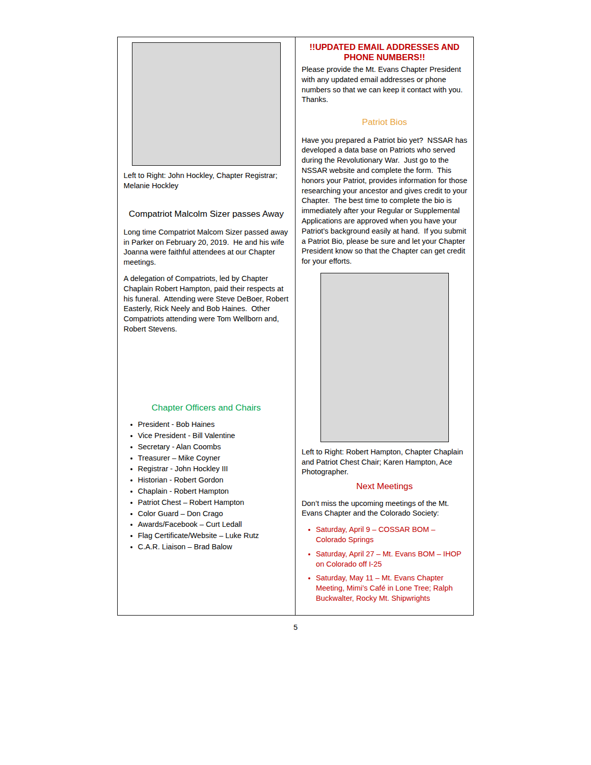Left to Right: John Hockley, Chapter Registrar; Melanie Hockley
Compatriot Malcolm Sizer passes Away
Long time Compatriot Malcom Sizer passed away in Parker on February 20, 2019. He and his wife Joanna were faithful attendees at our Chapter meetings.
A delegation of Compatriots, led by Chapter Chaplain Robert Hampton, paid their respects at his funeral. Attending were Steve DeBoer, Robert Easterly, Rick Neely and Bob Haines. Other Compatriots attending were Tom Wellborn and, Robert Stevens.
Chapter Officers and Chairs
President - Bob Haines
Vice President - Bill Valentine
Secretary - Alan Coombs
Treasurer – Mike Coyner
Registrar - John Hockley III
Historian - Robert Gordon
Chaplain - Robert Hampton
Patriot Chest – Robert Hampton
Color Guard – Don Crago
Awards/Facebook – Curt Ledall
Flag Certificate/Website – Luke Rutz
C.A.R. Liaison – Brad Balow
!!UPDATED EMAIL ADDRESSES AND PHONE NUMBERS!!
Please provide the Mt. Evans Chapter President with any updated email addresses or phone numbers so that we can keep it contact with you. Thanks.
Patriot Bios
Have you prepared a Patriot bio yet? NSSAR has developed a data base on Patriots who served during the Revolutionary War. Just go to the NSSAR website and complete the form. This honors your Patriot, provides information for those researching your ancestor and gives credit to your Chapter. The best time to complete the bio is immediately after your Regular or Supplemental Applications are approved when you have your Patriot’s background easily at hand. If you submit a Patriot Bio, please be sure and let your Chapter President know so that the Chapter can get credit for your efforts.
Left to Right: Robert Hampton, Chapter Chaplain and Patriot Chest Chair; Karen Hampton, Ace Photographer.
Next Meetings
Don’t miss the upcoming meetings of the Mt. Evans Chapter and the Colorado Society:
Saturday, April 9 – COSSAR BOM – Colorado Springs
Saturday, April 27 – Mt. Evans BOM – IHOP on Colorado off I-25
Saturday, May 11 – Mt. Evans Chapter Meeting, Mimi’s Café in Lone Tree; Ralph Buckwalter, Rocky Mt. Shipwrights
5